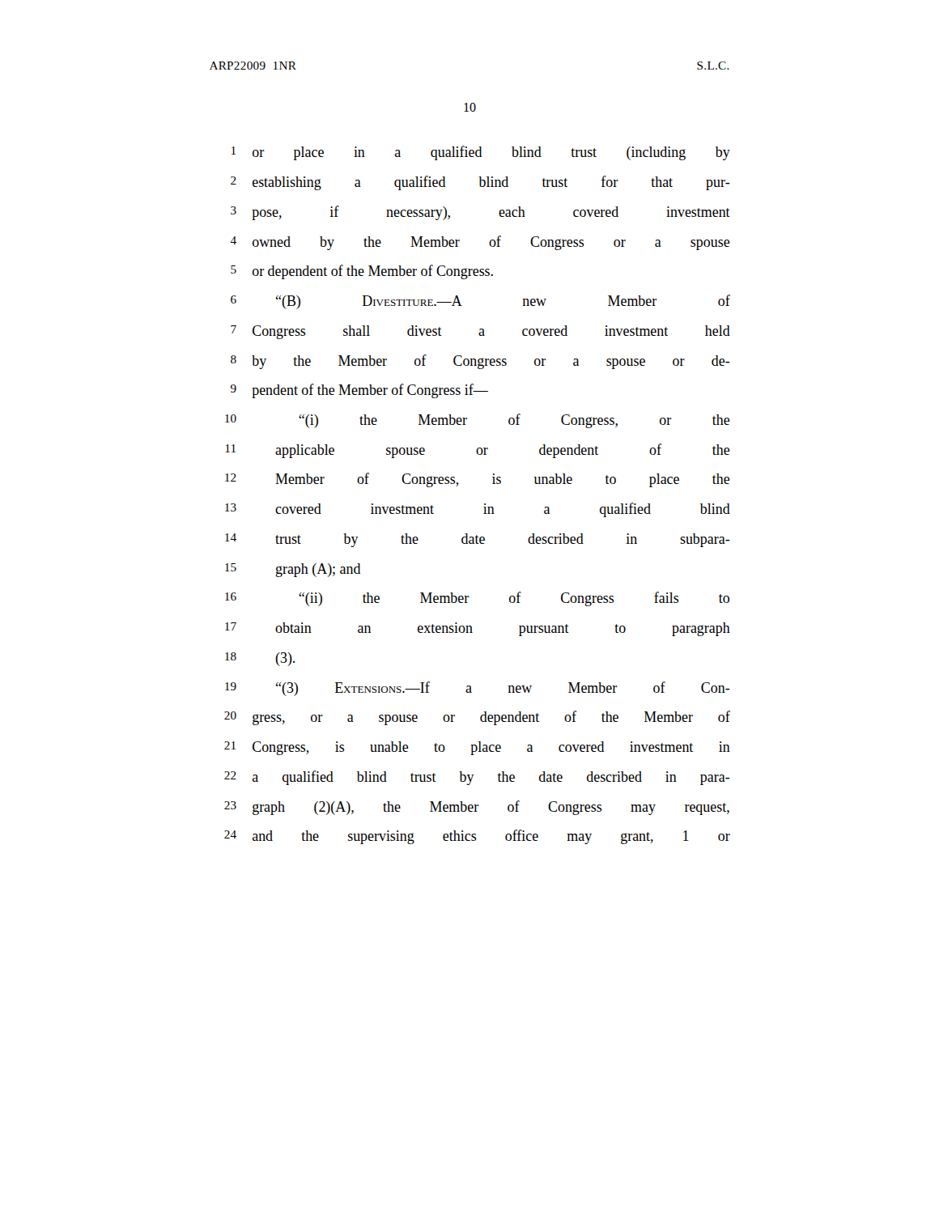ARP22009 1NR S.L.C.
10
or place in a qualified blind trust (including by
establishing a qualified blind trust for that pur-
pose, if necessary), each covered investment
owned by the Member of Congress or a spouse
or dependent of the Member of Congress.
“(B) Divestiture.—A new Member of
Congress shall divest a covered investment held
by the Member of Congress or a spouse or de-
pendent of the Member of Congress if—
“(i) the Member of Congress, or the
applicable spouse or dependent of the
Member of Congress, is unable to place the
covered investment in a qualified blind
trust by the date described in subpara-
graph (A); and
“(ii) the Member of Congress fails to
obtain an extension pursuant to paragraph
(3).
“(3) Extensions.—If a new Member of Con-
gress, or a spouse or dependent of the Member of
Congress, is unable to place a covered investment in
a qualified blind trust by the date described in para-
graph (2)(A), the Member of Congress may request,
and the supervising ethics office may grant, 1 or